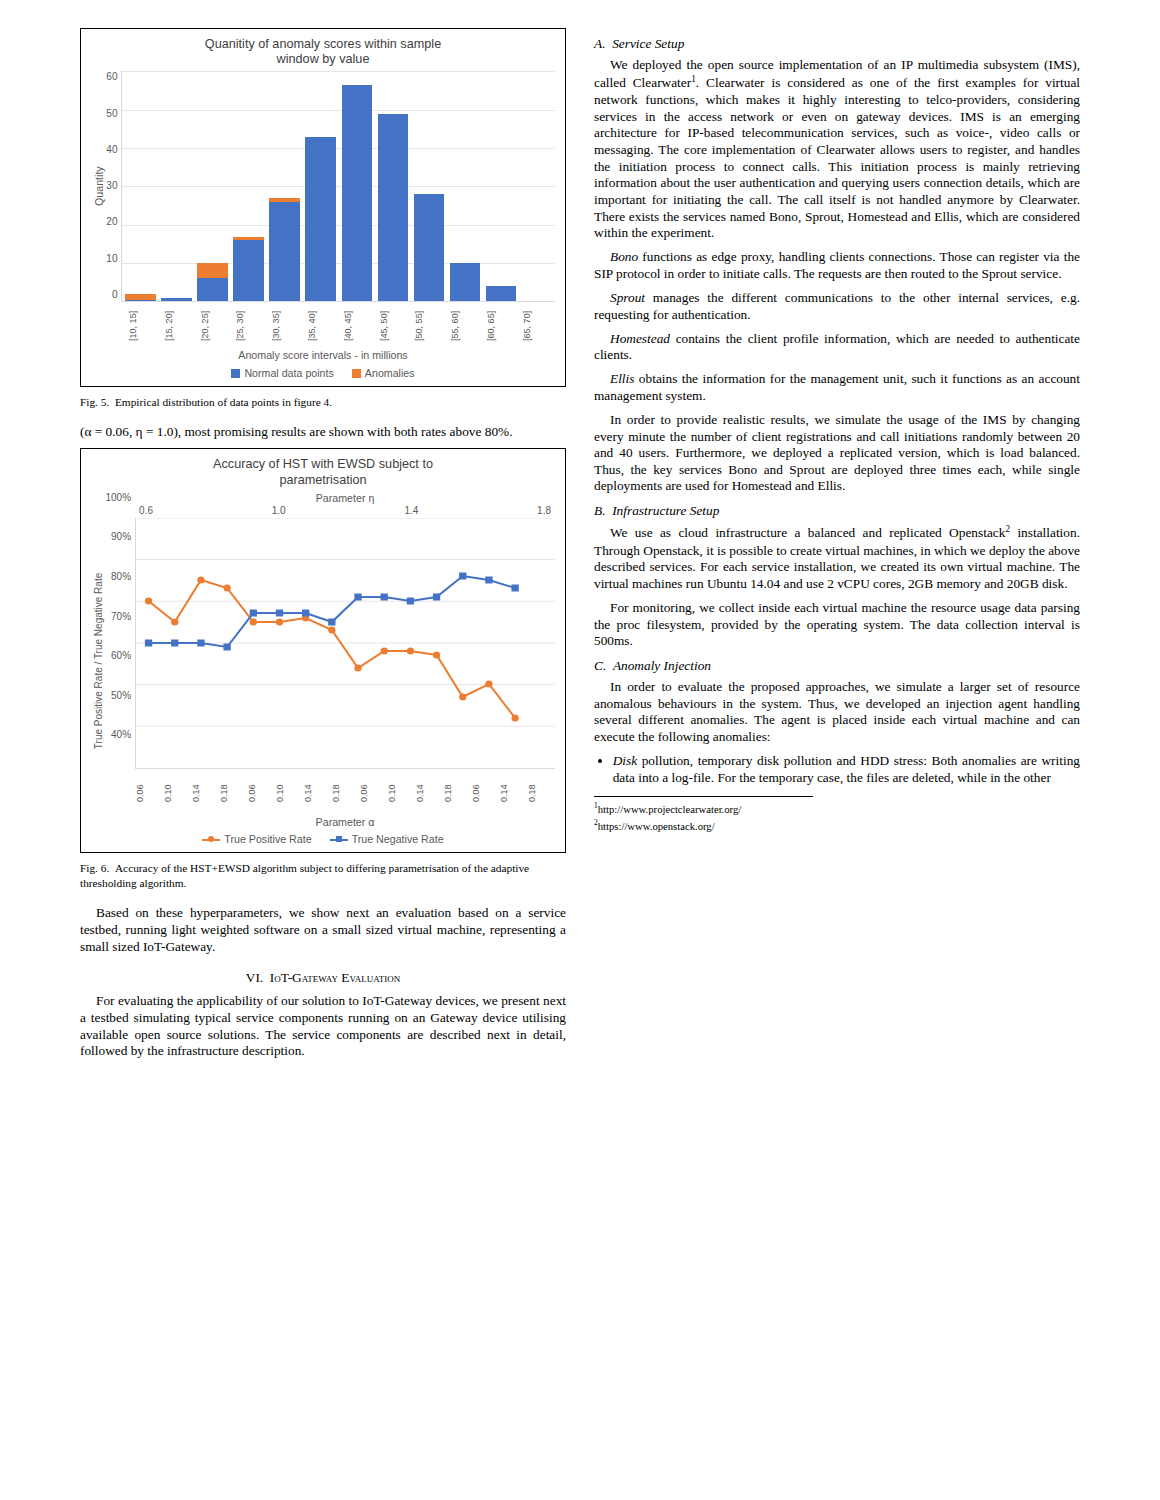Quanitity of anomaly scores within sample
window by value
Quantity
6050403020100
[10, 15] [15, 20] [20, 25] [25, 30] [30, 35] [35, 40] [40, 45] [45, 50] [50, 55] [55, 60] [60, 65] [65, 70]
Anomaly score intervals - in millions
Normal data points
Anomalies
Fig. 5. Empirical distribution of data points in figure 4.
(α = 0.06, η = 1.0), most promising results are shown with both rates above 80%.
Accuracy of HST with EWSD subject to
parametrisation
True Positive Rate / True Negative Rate
100% 90% 80% 70% 60% 50% 40%
Parameter η
0.61.01.41.8
0.060.100.140.18 0.060.100.140.18 0.060.100.140.18 0.060.140.18
Parameter α
True Positive Rate
True Negative Rate
Fig. 6. Accuracy of the HST+EWSD algorithm subject to differing parametrisation of the adaptive thresholding algorithm.
Based on these hyperparameters, we show next an evaluation based on a service testbed, running light weighted software on a small sized virtual machine, representing a small sized IoT-Gateway.
VI. Io T-Gateway Evaluation
For evaluating the applicability of our solution to IoT-Gateway devices, we present next a testbed simulating typical service components running on an Gateway device utilising available open source solutions. The service components are described next in detail, followed by the infrastructure description.
A. Service Setup
We deployed the open source implementation of an IP multimedia subsystem (IMS), called Clearwater1. Clearwater is considered as one of the first examples for virtual network functions, which makes it highly interesting to telco-providers, considering services in the access network or even on gateway devices. IMS is an emerging architecture for IP-based telecommunication services, such as voice-, video calls or messaging. The core implementation of Clearwater allows users to register, and handles the initiation process to connect calls. This initiation process is mainly retrieving information about the user authentication and querying users connection details, which are important for initiating the call. The call itself is not handled anymore by Clearwater. There exists the services named Bono, Sprout, Homestead and Ellis, which are considered within the experiment.
Bono functions as edge proxy, handling clients connections. Those can register via the SIP protocol in order to initiate calls. The requests are then routed to the Sprout service.
Sprout manages the different communications to the other internal services, e.g. requesting for authentication.
Homestead contains the client profile information, which are needed to authenticate clients.
Ellis obtains the information for the management unit, such it functions as an account management system.
In order to provide realistic results, we simulate the usage of the IMS by changing every minute the number of client registrations and call initiations randomly between 20 and 40 users. Furthermore, we deployed a replicated version, which is load balanced. Thus, the key services Bono and Sprout are deployed three times each, while single deployments are used for Homestead and Ellis.
B. Infrastructure Setup
We use as cloud infrastructure a balanced and replicated Openstack2 installation. Through Openstack, it is possible to create virtual machines, in which we deploy the above described services. For each service installation, we created its own virtual machine. The virtual machines run Ubuntu 14.04 and use 2 vCPU cores, 2GB memory and 20GB disk.
For monitoring, we collect inside each virtual machine the resource usage data parsing the proc filesystem, provided by the operating system. The data collection interval is 500ms.
C. Anomaly Injection
In order to evaluate the proposed approaches, we simulate a larger set of resource anomalous behaviours in the system. Thus, we developed an injection agent handling several different anomalies. The agent is placed inside each virtual machine and can execute the following anomalies:
Disk pollution, temporary disk pollution and HDD stress: Both anomalies are writing data into a log-file. For the temporary case, the files are deleted, while in the other
1http://www.projectclearwater.org/
2https://www.openstack.org/